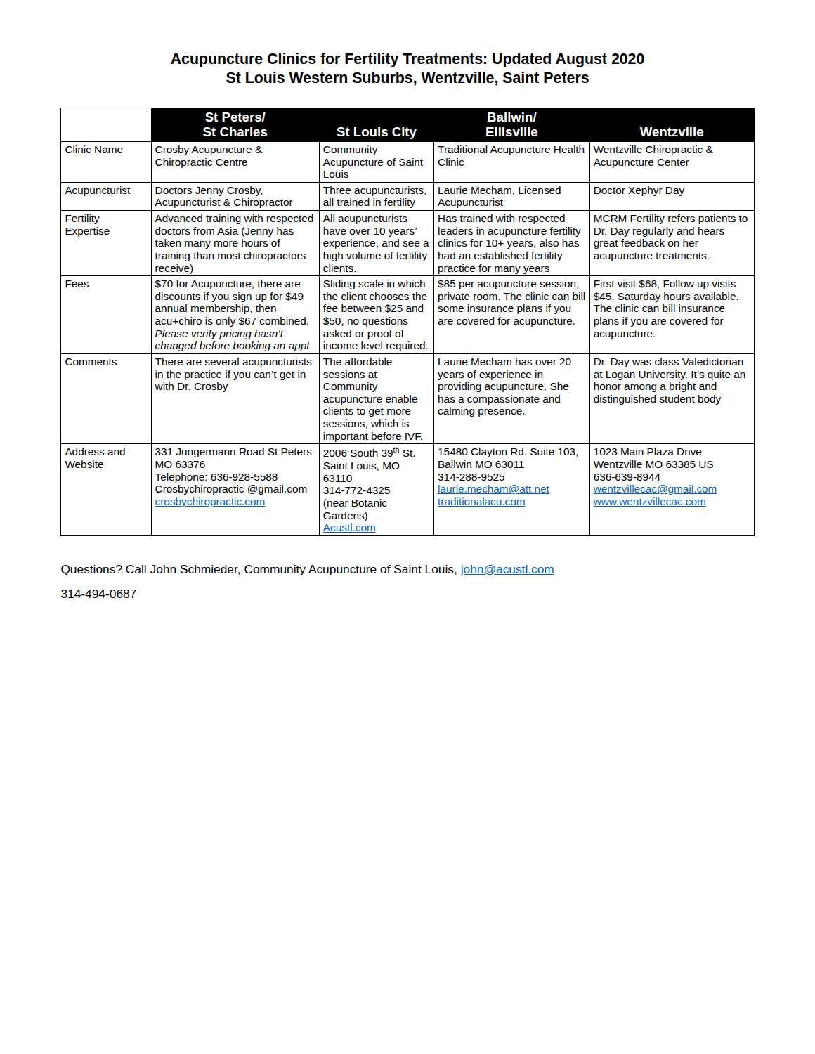Acupuncture Clinics for Fertility Treatments: Updated August 2020
St Louis Western Suburbs, Wentzville, Saint Peters
| | St Peters/ St Charles | St Louis City | Ballwin/ Ellisville | Wentzville |
| --- | --- | --- | --- | --- |
| Clinic Name | Crosby Acupuncture & Chiropractic Centre | Community Acupuncture of Saint Louis | Traditional Acupuncture Health Clinic | Wentzville Chiropractic & Acupuncture Center |
| Acupuncturist | Doctors Jenny Crosby, Acupuncturist & Chiropractor | Three acupuncturists, all trained in fertility | Laurie Mecham, Licensed Acupuncturist | Doctor Xephyr Day |
| Fertility Expertise | Advanced training with respected doctors from Asia (Jenny has taken many more hours of training than most chiropractors receive) | All acupuncturists have over 10 years’ experience, and see a high volume of fertility clients. | Has trained with respected leaders in acupuncture fertility clinics for 10+ years, also has had an established fertility practice for many years | MCRM Fertility refers patients to Dr. Day regularly and hears great feedback on her acupuncture treatments. |
| Fees | $70 for Acupuncture, there are discounts if you sign up for $49 annual membership, then acu+chiro is only $67 combined. Please verify pricing hasn’t changed before booking an appt | Sliding scale in which the client chooses the fee between $25 and $50, no questions asked or proof of income level required. | $85 per acupuncture session, private room. The clinic can bill some insurance plans if you are covered for acupuncture. | First visit $68, Follow up visits $45. Saturday hours available. The clinic can bill insurance plans if you are covered for acupuncture. |
| Comments | There are several acupuncturists in the practice if you can’t get in with Dr. Crosby | The affordable sessions at Community acupuncture enable clients to get more sessions, which is important before IVF. | Laurie Mecham has over 20 years of experience in providing acupuncture. She has a compassionate and calming presence. | Dr. Day was class Valedictorian at Logan University. It’s quite an honor among a bright and distinguished student body |
| Address and Website | 331 Jungermann Road St Peters MO 63376 Telephone: 636-928-5588 Crosbychiropractic @gmail.com crosbychiropractic.com | 2006 South 39 th St. Saint Louis, MO 63110 314-772-4325 (near Botanic Gardens) Acustl.com | 15480 Clayton Rd. Suite 103, Ballwin MO 63011 314-288-9525 laurie.mecham@att.net traditionalacu.com | 1023 Main Plaza Drive Wentzville MO 63385 US 636-639-8944 wentzvillecac@gmail.com www.wentzvillecac.com |
Questions? Call John Schmieder, Community Acupuncture of Saint Louis, john@acustl.com
314-494-0687